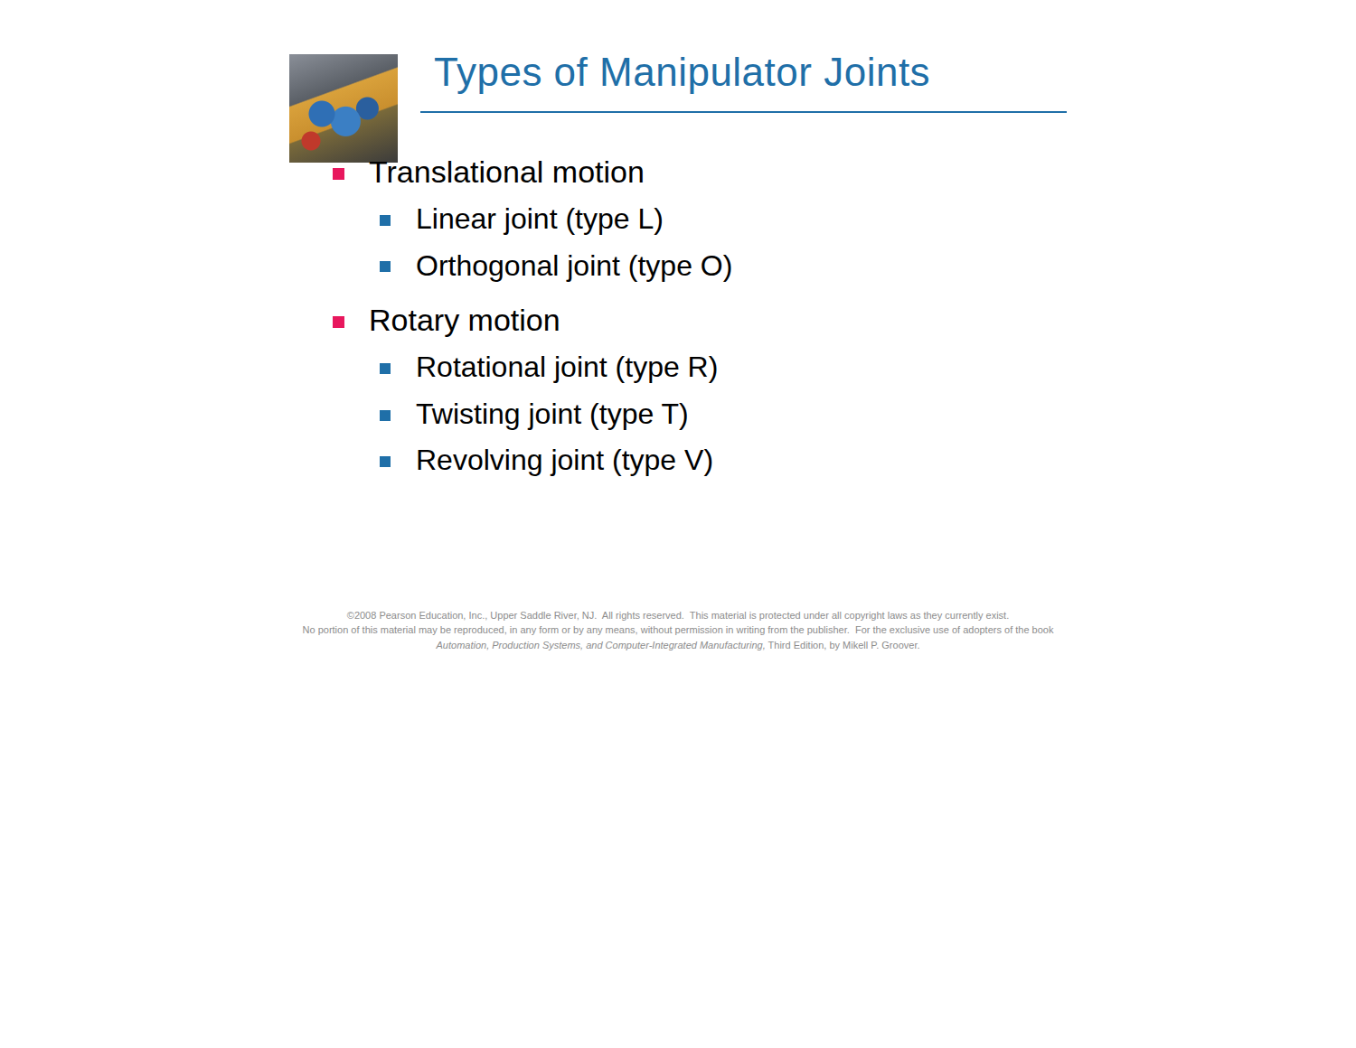Types of Manipulator Joints
Translational motion
Linear joint (type L)
Orthogonal joint (type O)
Rotary motion
Rotational joint (type R)
Twisting joint (type T)
Revolving joint (type V)
©2008 Pearson Education, Inc., Upper Saddle River, NJ. All rights reserved. This material is protected under all copyright laws as they currently exist.
No portion of this material may be reproduced, in any form or by any means, without permission in writing from the publisher. For the exclusive use of adopters of the book
Automation, Production Systems, and Computer-Integrated Manufacturing, Third Edition, by Mikell P. Groover.